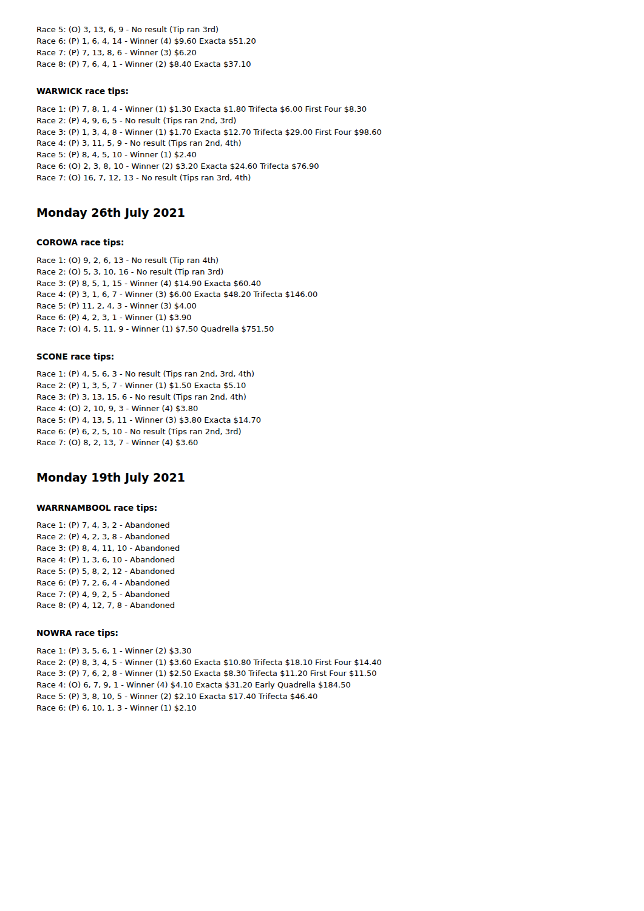Race 5: (O) 3, 13, 6, 9 - No result (Tip ran 3rd)
Race 6: (P) 1, 6, 4, 14 - Winner (4) $9.60 Exacta $51.20
Race 7: (P) 7, 13, 8, 6 - Winner (3) $6.20
Race 8: (P) 7, 6, 4, 1 - Winner (2) $8.40 Exacta $37.10
WARWICK race tips:
Race 1: (P) 7, 8, 1, 4 - Winner (1) $1.30 Exacta $1.80 Trifecta $6.00 First Four $8.30
Race 2: (P) 4, 9, 6, 5 - No result (Tips ran 2nd, 3rd)
Race 3: (P) 1, 3, 4, 8 - Winner (1) $1.70 Exacta $12.70 Trifecta $29.00 First Four $98.60
Race 4: (P) 3, 11, 5, 9 - No result (Tips ran 2nd, 4th)
Race 5: (P) 8, 4, 5, 10 - Winner (1) $2.40
Race 6: (O) 2, 3, 8, 10 - Winner (2) $3.20 Exacta $24.60 Trifecta $76.90
Race 7: (O) 16, 7, 12, 13 - No result (Tips ran 3rd, 4th)
Monday 26th July 2021
COROWA race tips:
Race 1: (O) 9, 2, 6, 13 - No result (Tip ran 4th)
Race 2: (O) 5, 3, 10, 16 - No result (Tip ran 3rd)
Race 3: (P) 8, 5, 1, 15 - Winner (4) $14.90 Exacta $60.40
Race 4: (P) 3, 1, 6, 7 - Winner (3) $6.00 Exacta $48.20 Trifecta $146.00
Race 5: (P) 11, 2, 4, 3 - Winner (3) $4.00
Race 6: (P) 4, 2, 3, 1 - Winner (1) $3.90
Race 7: (O) 4, 5, 11, 9 - Winner (1) $7.50 Quadrella $751.50
SCONE race tips:
Race 1: (P) 4, 5, 6, 3 - No result (Tips ran 2nd, 3rd, 4th)
Race 2: (P) 1, 3, 5, 7 - Winner (1) $1.50 Exacta $5.10
Race 3: (P) 3, 13, 15, 6 - No result (Tips ran 2nd, 4th)
Race 4: (O) 2, 10, 9, 3 - Winner (4) $3.80
Race 5: (P) 4, 13, 5, 11 - Winner (3) $3.80 Exacta $14.70
Race 6: (P) 6, 2, 5, 10 - No result (Tips ran 2nd, 3rd)
Race 7: (O) 8, 2, 13, 7 - Winner (4) $3.60
Monday 19th July 2021
WARRNAMBOOL race tips:
Race 1: (P) 7, 4, 3, 2 - Abandoned
Race 2: (P) 4, 2, 3, 8 - Abandoned
Race 3: (P) 8, 4, 11, 10 - Abandoned
Race 4: (P) 1, 3, 6, 10 - Abandoned
Race 5: (P) 5, 8, 2, 12 - Abandoned
Race 6: (P) 7, 2, 6, 4 - Abandoned
Race 7: (P) 4, 9, 2, 5 - Abandoned
Race 8: (P) 4, 12, 7, 8 - Abandoned
NOWRA race tips:
Race 1: (P) 3, 5, 6, 1 - Winner (2) $3.30
Race 2: (P) 8, 3, 4, 5 - Winner (1) $3.60 Exacta $10.80 Trifecta $18.10 First Four $14.40
Race 3: (P) 7, 6, 2, 8 - Winner (1) $2.50 Exacta $8.30 Trifecta $11.20 First Four $11.50
Race 4: (O) 6, 7, 9, 1 - Winner (4) $4.10 Exacta $31.20 Early Quadrella $184.50
Race 5: (P) 3, 8, 10, 5 - Winner (2) $2.10 Exacta $17.40 Trifecta $46.40
Race 6: (P) 6, 10, 1, 3 - Winner (1) $2.10